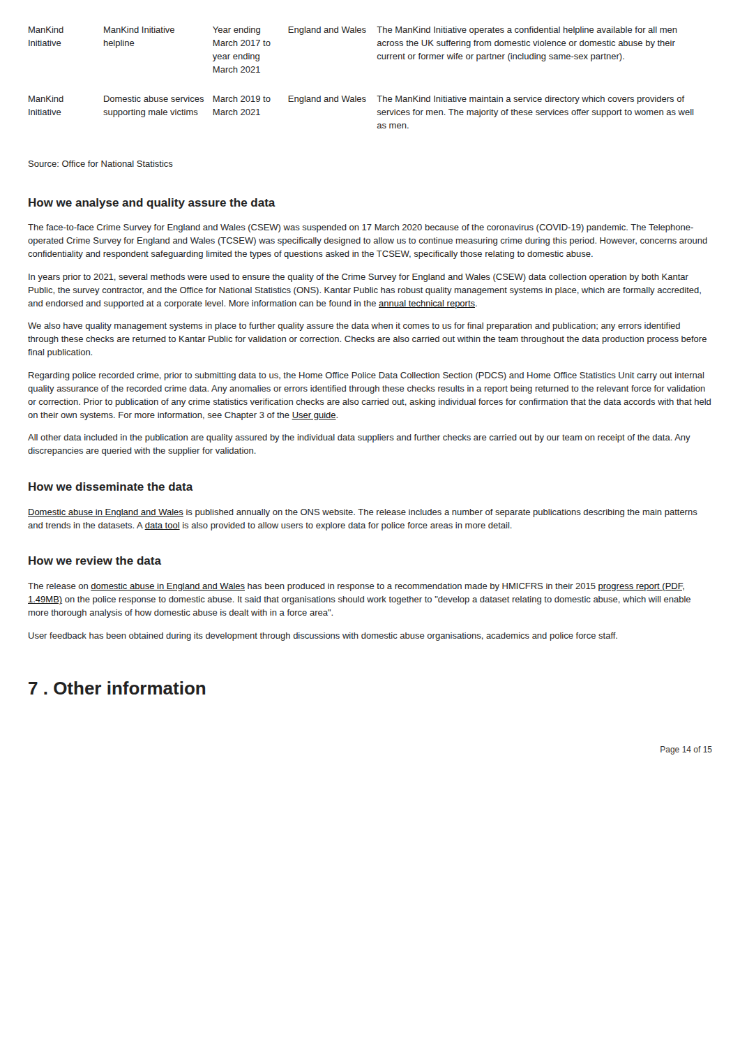| ManKind Initiative | ManKind Initiative helpline | Year ending March 2017 to year ending March 2021 | England and Wales | The ManKind Initiative operates a confidential helpline available for all men across the UK suffering from domestic violence or domestic abuse by their current or former wife or partner (including same-sex partner). |
| ManKind Initiative | Domestic abuse services supporting male victims | March 2019 to March 2021 | England and Wales | The ManKind Initiative maintain a service directory which covers providers of services for men. The majority of these services offer support to women as well as men. |
Source: Office for National Statistics
How we analyse and quality assure the data
The face-to-face Crime Survey for England and Wales (CSEW) was suspended on 17 March 2020 because of the coronavirus (COVID-19) pandemic. The Telephone-operated Crime Survey for England and Wales (TCSEW) was specifically designed to allow us to continue measuring crime during this period. However, concerns around confidentiality and respondent safeguarding limited the types of questions asked in the TCSEW, specifically those relating to domestic abuse.
In years prior to 2021, several methods were used to ensure the quality of the Crime Survey for England and Wales (CSEW) data collection operation by both Kantar Public, the survey contractor, and the Office for National Statistics (ONS). Kantar Public has robust quality management systems in place, which are formally accredited, and endorsed and supported at a corporate level. More information can be found in the annual technical reports.
We also have quality management systems in place to further quality assure the data when it comes to us for final preparation and publication; any errors identified through these checks are returned to Kantar Public for validation or correction. Checks are also carried out within the team throughout the data production process before final publication.
Regarding police recorded crime, prior to submitting data to us, the Home Office Police Data Collection Section (PDCS) and Home Office Statistics Unit carry out internal quality assurance of the recorded crime data. Any anomalies or errors identified through these checks results in a report being returned to the relevant force for validation or correction. Prior to publication of any crime statistics verification checks are also carried out, asking individual forces for confirmation that the data accords with that held on their own systems. For more information, see Chapter 3 of the User guide.
All other data included in the publication are quality assured by the individual data suppliers and further checks are carried out by our team on receipt of the data. Any discrepancies are queried with the supplier for validation.
How we disseminate the data
Domestic abuse in England and Wales is published annually on the ONS website. The release includes a number of separate publications describing the main patterns and trends in the datasets. A data tool is also provided to allow users to explore data for police force areas in more detail.
How we review the data
The release on domestic abuse in England and Wales has been produced in response to a recommendation made by HMICFRS in their 2015 progress report (PDF, 1.49MB) on the police response to domestic abuse. It said that organisations should work together to "develop a dataset relating to domestic abuse, which will enable more thorough analysis of how domestic abuse is dealt with in a force area".
User feedback has been obtained during its development through discussions with domestic abuse organisations, academics and police force staff.
7 . Other information
Page 14 of 15